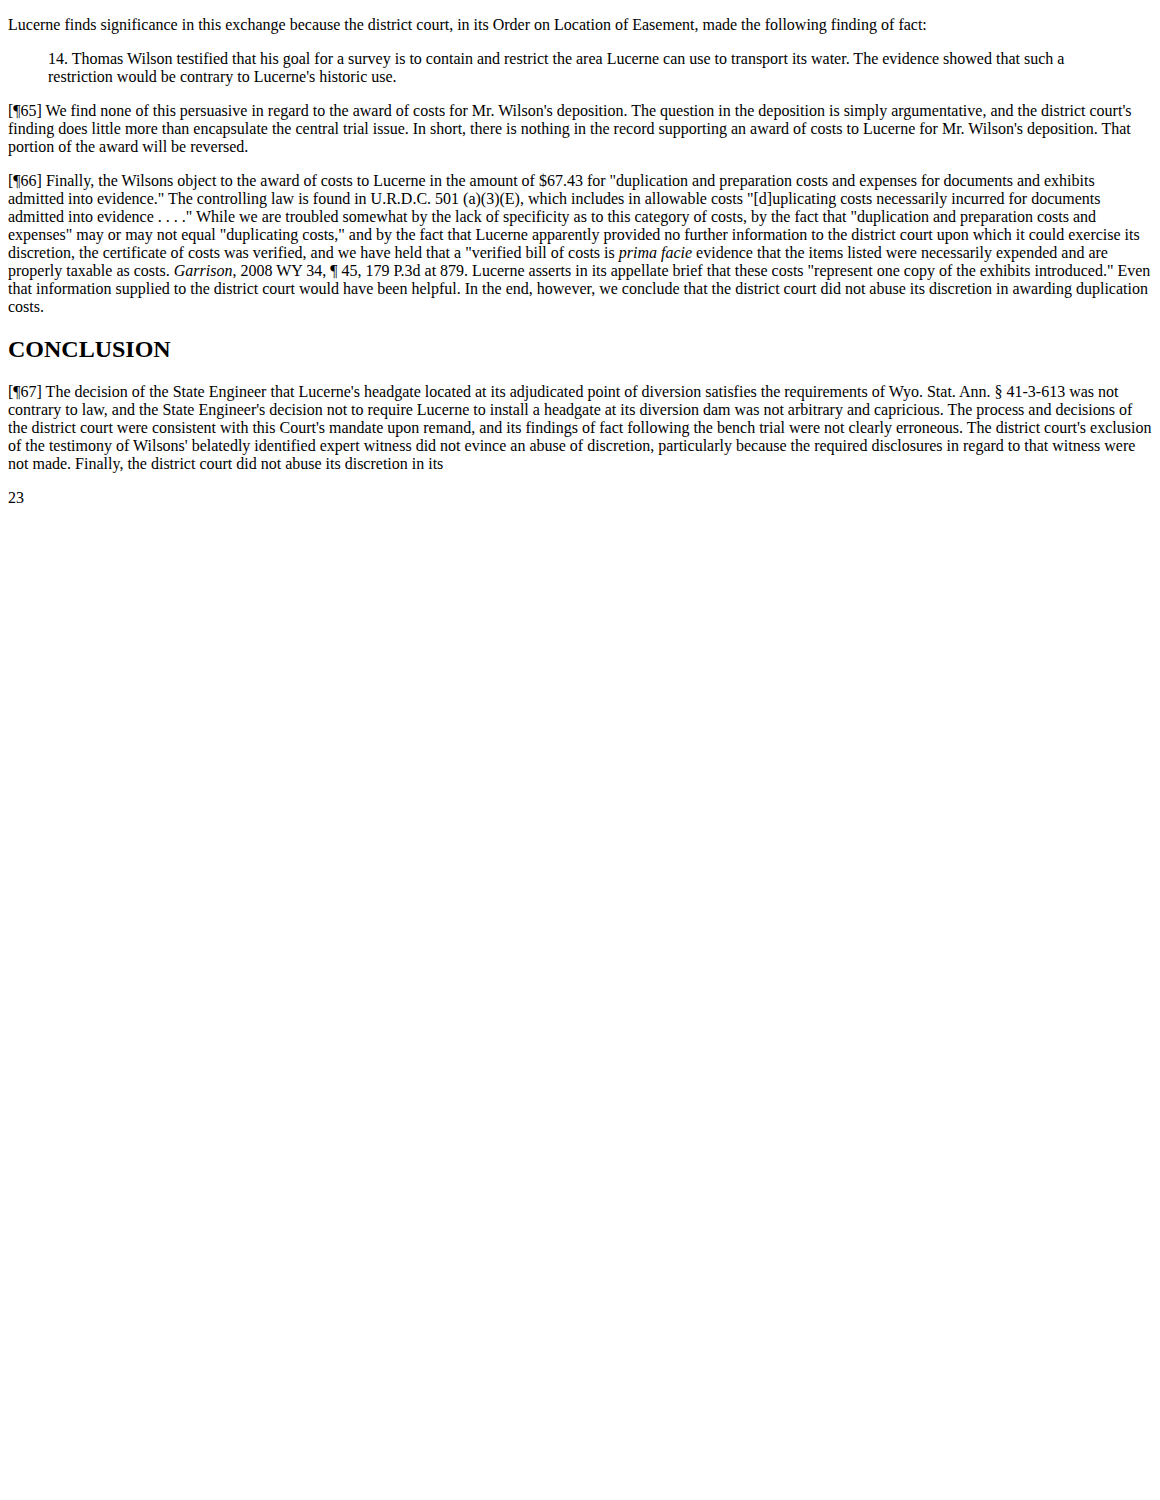Lucerne finds significance in this exchange because the district court, in its Order on Location of Easement, made the following finding of fact:
14. Thomas Wilson testified that his goal for a survey is to contain and restrict the area Lucerne can use to transport its water. The evidence showed that such a restriction would be contrary to Lucerne's historic use.
[¶65] We find none of this persuasive in regard to the award of costs for Mr. Wilson's deposition. The question in the deposition is simply argumentative, and the district court's finding does little more than encapsulate the central trial issue. In short, there is nothing in the record supporting an award of costs to Lucerne for Mr. Wilson's deposition. That portion of the award will be reversed.
[¶66] Finally, the Wilsons object to the award of costs to Lucerne in the amount of $67.43 for "duplication and preparation costs and expenses for documents and exhibits admitted into evidence." The controlling law is found in U.R.D.C. 501 (a)(3)(E), which includes in allowable costs "[d]uplicating costs necessarily incurred for documents admitted into evidence . . . ." While we are troubled somewhat by the lack of specificity as to this category of costs, by the fact that "duplication and preparation costs and expenses" may or may not equal "duplicating costs," and by the fact that Lucerne apparently provided no further information to the district court upon which it could exercise its discretion, the certificate of costs was verified, and we have held that a "verified bill of costs is prima facie evidence that the items listed were necessarily expended and are properly taxable as costs. Garrison, 2008 WY 34, ¶ 45, 179 P.3d at 879. Lucerne asserts in its appellate brief that these costs "represent one copy of the exhibits introduced." Even that information supplied to the district court would have been helpful. In the end, however, we conclude that the district court did not abuse its discretion in awarding duplication costs.
CONCLUSION
[¶67] The decision of the State Engineer that Lucerne's headgate located at its adjudicated point of diversion satisfies the requirements of Wyo. Stat. Ann. § 41-3-613 was not contrary to law, and the State Engineer's decision not to require Lucerne to install a headgate at its diversion dam was not arbitrary and capricious. The process and decisions of the district court were consistent with this Court's mandate upon remand, and its findings of fact following the bench trial were not clearly erroneous. The district court's exclusion of the testimony of Wilsons' belatedly identified expert witness did not evince an abuse of discretion, particularly because the required disclosures in regard to that witness were not made. Finally, the district court did not abuse its discretion in its
23